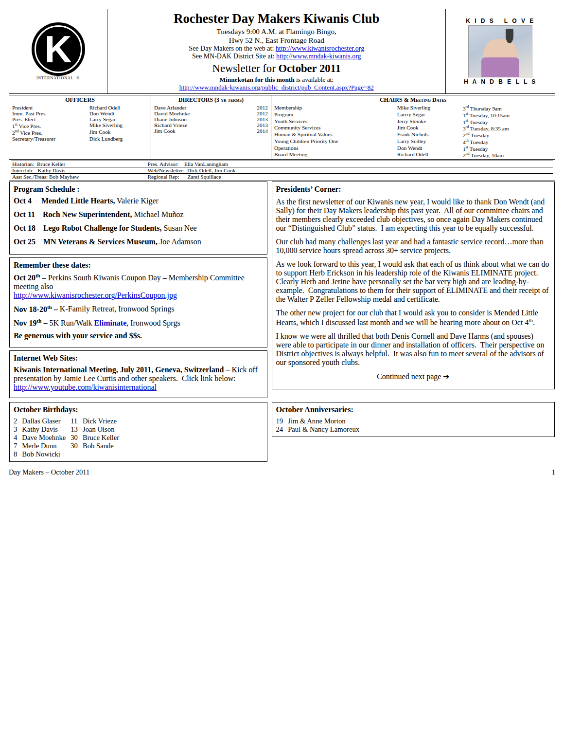| K INTERNATIONAL ® | Rochester Day Makers Kiwanis Club Tuesdays 9:00 A.M. at Flamingo Bingo, Hwy 52 N., East Frontage Road See Day Makers on the web at: http://www.kiwanisrochester.org See MN-DAK District Site at: http://www.mndak-kiwanis.org Newsletter for October 2011 Minnekotan for this month is available at: http://www.mndak-kiwanis.org/public_district/pub_Content.aspx?Page=82 | K I D S L O V E H A N D B E L L S |
| OFFICERS / President / Richard Odell / / Imm. Past Pres. / Don Wendt / / Pres. Elect / Larry Segar / / 1 st Vice Pres. / Mike Siverling / / 2 nd Vice Pres. / Jim Cook / / Secretary/Treasurer / Dick Lundberg / | DIRECTORS (3 yr terms) / Dave Arlander / 2012 / / David Moehnke / 2012 / / Diane Johnson / 2013 / / Richard Vrieze / 2013 / / Jim Cook / 2014 / | CHAIRS & Meeting Dates / Membership / Mike Siverling / 3 rd Thursday 9am / / Program / Larrry Segar / 1 st Tuesday, 10:15am / / Youth Services / Jerry Steinke / 1 st Tuesday / / Community Services / Jim Cook / 3 rd Tuesday, 8:35 am / / Human & Spiritual Values / Frank Nichols / 2 nd Tuesday / / Young Children Priority One / Larry Scilley / 4 th Tuesday / / Operations / Don Wendt / 1 st Tuesday / / Board Meeting / Richard Odell / 2 nd Tuesday, 10am / |
| / Historian: Bruce Keller / Pres. Advisor: Ella VanLaningham / / / Interclub: Kathy Davis / Web/Newsletter: Dick Odell, Jim Cook / / / Asst Sec./Treas: Bob Mayhew / Regional Rep: Zanti Squillace / / |
| Program Schedule : Oct 4 Mended Little Hearts, Valerie Kiger Oct 11 Roch New Superintendent, Michael Muñoz Oct 18 Lego Robot Challenge for Students, Susan Nee Oct 25 MN Veterans & Services Museum, Joe Adamson Remember these dates: Oct 20 th – Perkins South Kiwanis Coupon Day – Membership Committee meeting also http://www.kiwanisrochester.org/PerkinsCoupon.jpg Nov 18-20 th – K-Family Retreat, Ironwood Springs Nov 19 th – 5K Run/Walk Eliminate , Ironwood Sprgs Be generous with your service and $$s. Internet Web Sites: Kiwanis International Meeting, July 2011, Geneva, Switzerland – Kick off presentation by Jamie Lee Curtis and other speakers. Click link below: http://www.youtube.com/kiwanisinternational | Presidents’ Corner: As the first newsletter of our Kiwanis new year, I would like to thank Don Wendt (and Sally) for their Day Makers leadership this past year. All of our committee chairs and their members clearly exceeded club objectives, so once again Day Makers continued our “Distinguished Club” status. I am expecting this year to be equally successful. Our club had many challenges last year and had a fantastic service record…more than 10,000 service hours spread across 30+ service projects. As we look forward to this year, I would ask that each of us think about what we can do to support Herb Erickson in his leadership role of the Kiwanis ELIMINATE project. Clearly Herb and Jerine have personally set the bar very high and are leading-by-example. Congratulations to them for their support of ELIMINATE and their receipt of the Walter P Zeller Fellowship medal and certificate. The other new project for our club that I would ask you to consider is Mended Little Hearts, which I discussed last month and we will be hearing more about on Oct 4 th . I know we were all thrilled that both Denis Cornell and Dave Harms (and spouses) were able to participate in our dinner and installation of officers. Their perspective on District objectives is always helpful. It was also fun to meet several of the advisors of our sponsored youth clubs. Continued next page ➔ |
| October Birthdays: / 2 / Dallas Glaser / 11 / Dick Vrieze / / 3 / Kathy Davis / 13 / Joan Olson / / 4 / Dave Moehnke / 30 / Bruce Keller / / 7 / Merle Dunn / 30 / Bob Sande / / 8 / Bob Nowicki / / / | October Anniversaries: / 19 / Jim & Anne Morton / / 24 / Paul & Nancy Lamoreux / |
Day Makers – October 2011 1